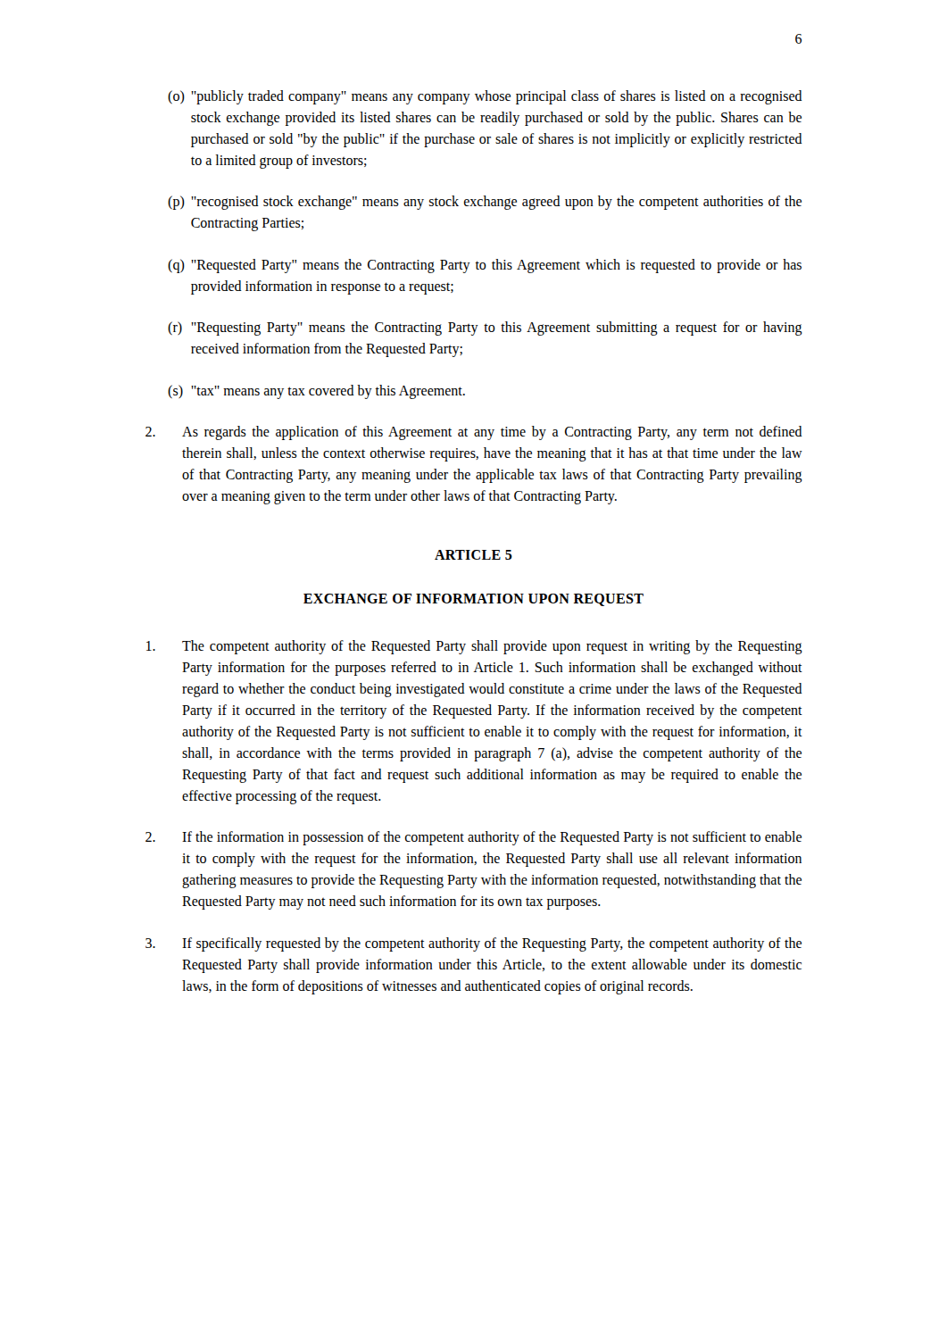6
(o)
"publicly traded company" means any company whose principal class of shares is listed on a recognised stock exchange provided its listed shares can be readily purchased or sold by the public. Shares can be purchased or sold "by the public" if the purchase or sale of shares is not implicitly or explicitly restricted to a limited group of investors;
(p)
"recognised stock exchange" means any stock exchange agreed upon by the competent authorities of the Contracting Parties;
(q)
"Requested Party" means the Contracting Party to this Agreement which is requested to provide or has provided information in response to a request;
(r)
"Requesting Party" means the Contracting Party to this Agreement submitting a request for or having received information from the Requested Party;
(s)
"tax" means any tax covered by this Agreement.
2.
As regards the application of this Agreement at any time by a Contracting Party, any term not defined therein shall, unless the context otherwise requires, have the meaning that it has at that time under the law of that Contracting Party, any meaning under the applicable tax laws of that Contracting Party prevailing over a meaning given to the term under other laws of that Contracting Party.
ARTICLE 5
EXCHANGE OF INFORMATION UPON REQUEST
1.
The competent authority of the Requested Party shall provide upon request in writing by the Requesting Party information for the purposes referred to in Article 1. Such information shall be exchanged without regard to whether the conduct being investigated would constitute a crime under the laws of the Requested Party if it occurred in the territory of the Requested Party. If the information received by the competent authority of the Requested Party is not sufficient to enable it to comply with the request for information, it shall, in accordance with the terms provided in paragraph 7 (a), advise the competent authority of the Requesting Party of that fact and request such additional information as may be required to enable the effective processing of the request.
2.
If the information in possession of the competent authority of the Requested Party is not sufficient to enable it to comply with the request for the information, the Requested Party shall use all relevant information gathering measures to provide the Requesting Party with the information requested, notwithstanding that the Requested Party may not need such information for its own tax purposes.
3.
If specifically requested by the competent authority of the Requesting Party, the competent authority of the Requested Party shall provide information under this Article, to the extent allowable under its domestic laws, in the form of depositions of witnesses and authenticated copies of original records.